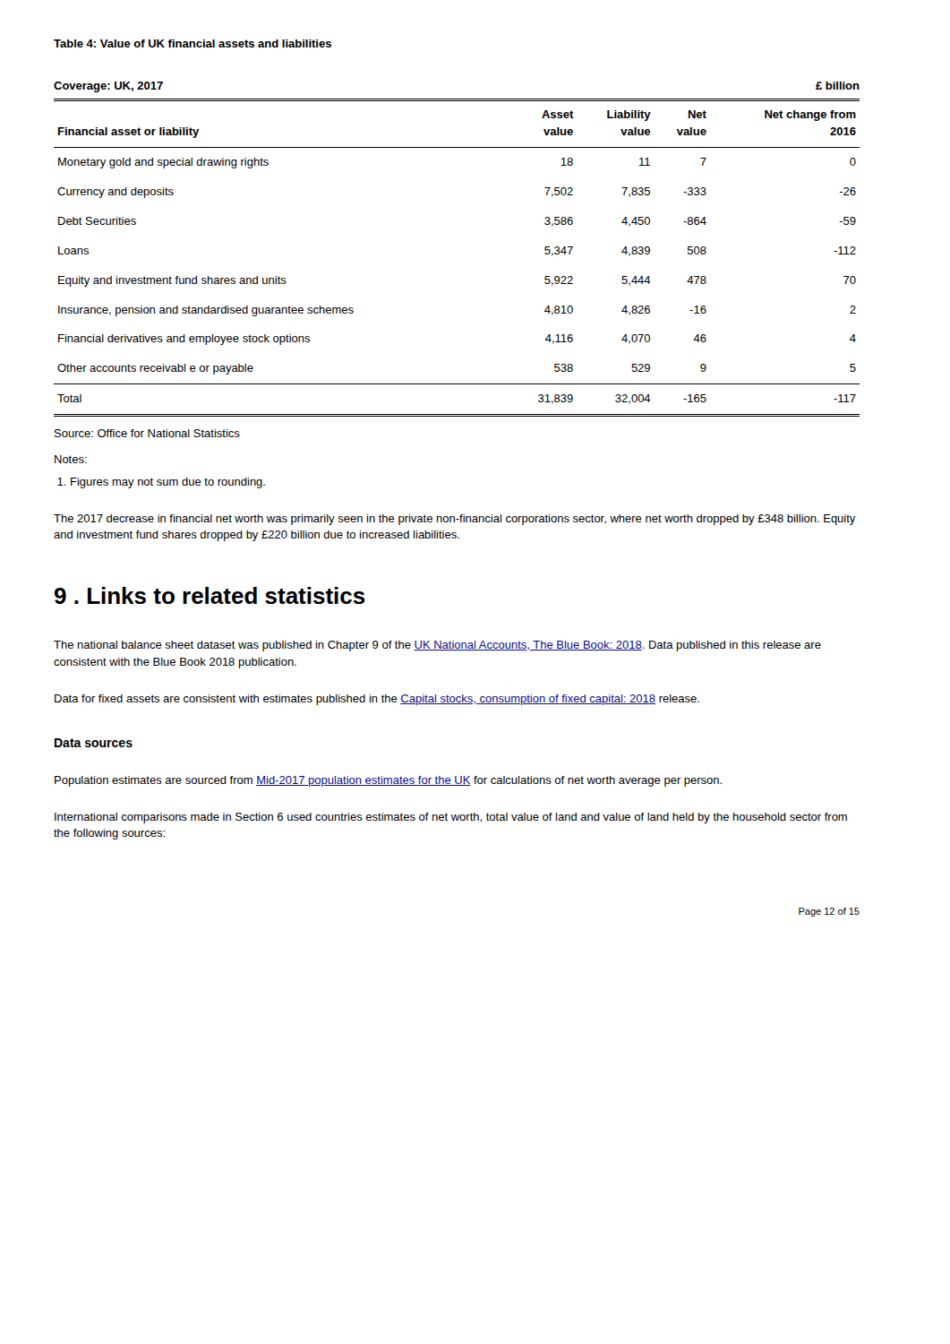Table 4: Value of UK financial assets and liabilities
Coverage: UK, 2017 £ billion
| Financial asset or liability | Asset value | Liability value | Net value | Net change from 2016 |
| --- | --- | --- | --- | --- |
| Monetary gold and special drawing rights | 18 | 11 | 7 | 0 |
| Currency and deposits | 7,502 | 7,835 | -333 | -26 |
| Debt Securities | 3,586 | 4,450 | -864 | -59 |
| Loans | 5,347 | 4,839 | 508 | -112 |
| Equity and investment fund shares and units | 5,922 | 5,444 | 478 | 70 |
| Insurance, pension and standardised guarantee schemes | 4,810 | 4,826 | -16 | 2 |
| Financial derivatives and employee stock options | 4,116 | 4,070 | 46 | 4 |
| Other accounts receivabl e or payable | 538 | 529 | 9 | 5 |
| Total | 31,839 | 32,004 | -165 | -117 |
Source: Office for National Statistics
Notes:
Figures may not sum due to rounding.
The 2017 decrease in financial net worth was primarily seen in the private non-financial corporations sector, where net worth dropped by £348 billion. Equity and investment fund shares dropped by £220 billion due to increased liabilities.
9 . Links to related statistics
The national balance sheet dataset was published in Chapter 9 of the UK National Accounts, The Blue Book: 2018. Data published in this release are consistent with the Blue Book 2018 publication.
Data for fixed assets are consistent with estimates published in the Capital stocks, consumption of fixed capital: 2018 release.
Data sources
Population estimates are sourced from Mid-2017 population estimates for the UK for calculations of net worth average per person.
International comparisons made in Section 6 used countries estimates of net worth, total value of land and value of land held by the household sector from the following sources:
Page 12 of 15